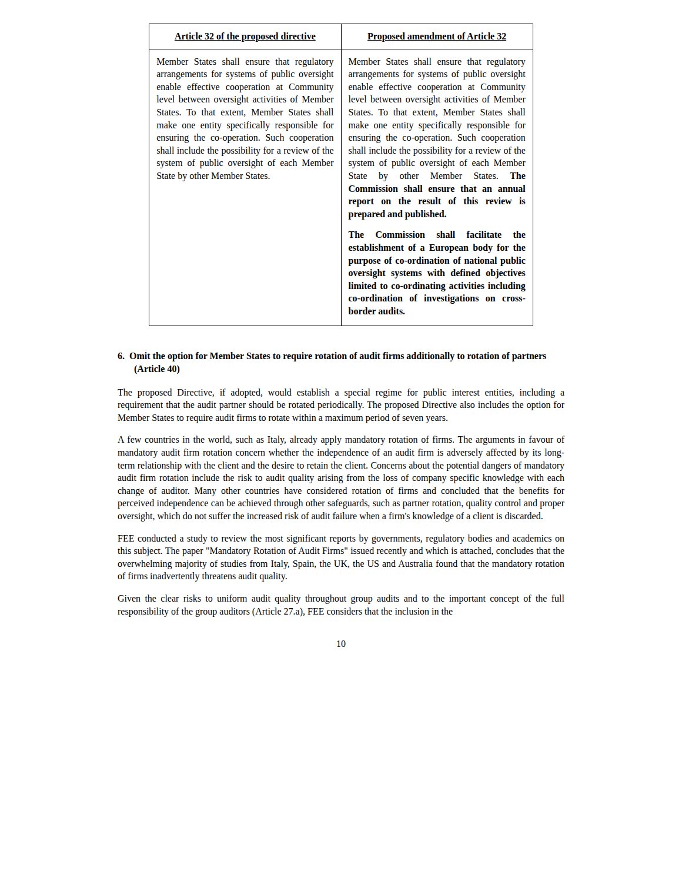| Article 32 of the proposed directive | Proposed amendment of Article 32 |
| --- | --- |
| Member States shall ensure that regulatory arrangements for systems of public oversight enable effective cooperation at Community level between oversight activities of Member States. To that extent, Member States shall make one entity specifically responsible for ensuring the co-operation. Such cooperation shall include the possibility for a review of the system of public oversight of each Member State by other Member States. | Member States shall ensure that regulatory arrangements for systems of public oversight enable effective cooperation at Community level between oversight activities of Member States. To that extent, Member States shall make one entity specifically responsible for ensuring the co-operation. Such cooperation shall include the possibility for a review of the system of public oversight of each Member State by other Member States. The Commission shall ensure that an annual report on the result of this review is prepared and published. The Commission shall facilitate the establishment of a European body for the purpose of co-ordination of national public oversight systems with defined objectives limited to co-ordinating activities including co-ordination of investigations on cross-border audits. |
6. Omit the option for Member States to require rotation of audit firms additionally to rotation of partners (Article 40)
The proposed Directive, if adopted, would establish a special regime for public interest entities, including a requirement that the audit partner should be rotated periodically. The proposed Directive also includes the option for Member States to require audit firms to rotate within a maximum period of seven years.
A few countries in the world, such as Italy, already apply mandatory rotation of firms. The arguments in favour of mandatory audit firm rotation concern whether the independence of an audit firm is adversely affected by its long-term relationship with the client and the desire to retain the client. Concerns about the potential dangers of mandatory audit firm rotation include the risk to audit quality arising from the loss of company specific knowledge with each change of auditor. Many other countries have considered rotation of firms and concluded that the benefits for perceived independence can be achieved through other safeguards, such as partner rotation, quality control and proper oversight, which do not suffer the increased risk of audit failure when a firm's knowledge of a client is discarded.
FEE conducted a study to review the most significant reports by governments, regulatory bodies and academics on this subject. The paper "Mandatory Rotation of Audit Firms" issued recently and which is attached, concludes that the overwhelming majority of studies from Italy, Spain, the UK, the US and Australia found that the mandatory rotation of firms inadvertently threatens audit quality.
Given the clear risks to uniform audit quality throughout group audits and to the important concept of the full responsibility of the group auditors (Article 27.a), FEE considers that the inclusion in the
10